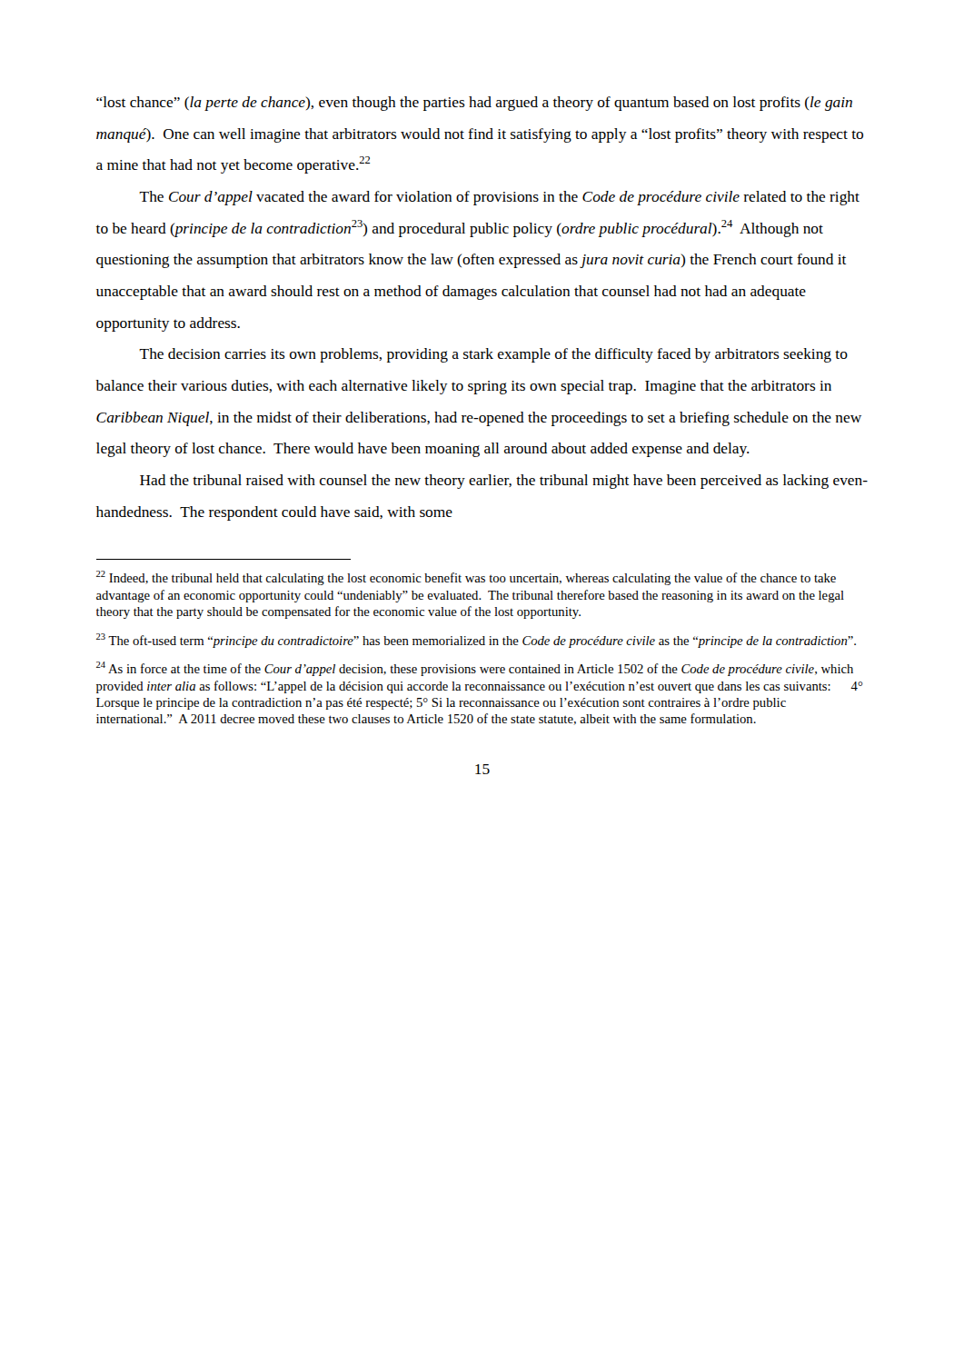“lost chance” (la perte de chance), even though the parties had argued a theory of quantum based on lost profits (le gain manqué). One can well imagine that arbitrators would not find it satisfying to apply a “lost profits” theory with respect to a mine that had not yet become operative.22
The Cour d’appel vacated the award for violation of provisions in the Code de procédure civile related to the right to be heard (principe de la contradiction23) and procedural public policy (ordre public procédural).24 Although not questioning the assumption that arbitrators know the law (often expressed as jura novit curia) the French court found it unacceptable that an award should rest on a method of damages calculation that counsel had not had an adequate opportunity to address.
The decision carries its own problems, providing a stark example of the difficulty faced by arbitrators seeking to balance their various duties, with each alternative likely to spring its own special trap. Imagine that the arbitrators in Caribbean Niquel, in the midst of their deliberations, had re-opened the proceedings to set a briefing schedule on the new legal theory of lost chance. There would have been moaning all around about added expense and delay.
Had the tribunal raised with counsel the new theory earlier, the tribunal might have been perceived as lacking even-handedness. The respondent could have said, with some
22 Indeed, the tribunal held that calculating the lost economic benefit was too uncertain, whereas calculating the value of the chance to take advantage of an economic opportunity could “undeniably” be evaluated. The tribunal therefore based the reasoning in its award on the legal theory that the party should be compensated for the economic value of the lost opportunity.
23 The oft-used term “principe du contradictoire” has been memorialized in the Code de procédure civile as the “principe de la contradiction”.
24 As in force at the time of the Cour d’appel decision, these provisions were contained in Article 1502 of the Code de procédure civile, which provided inter alia as follows: “L’appel de la décision qui accorde la reconnaissance ou l’exécution n’est ouvert que dans les cas suivants: 4° Lorsque le principe de la contradiction n’a pas été respecté; 5° Si la reconnaissance ou l’exécution sont contraires à l’ordre public international.” A 2011 decree moved these two clauses to Article 1520 of the state statute, albeit with the same formulation.
15